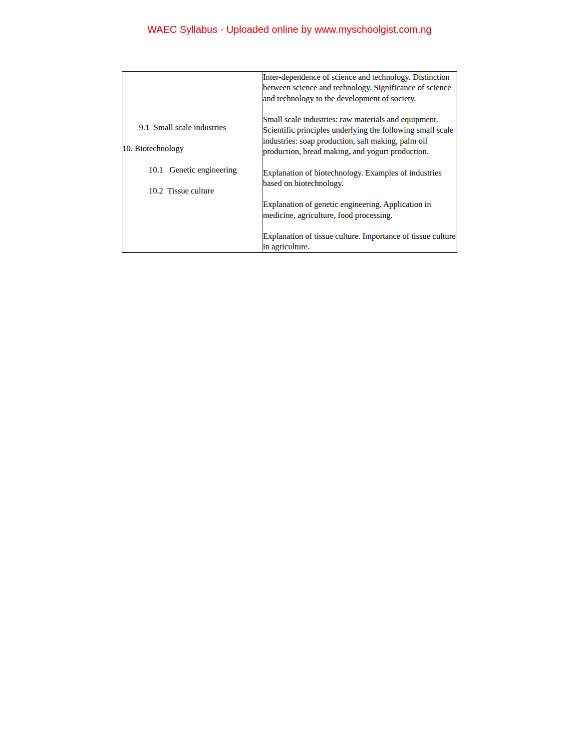WAEC Syllabus - Uploaded online by www.myschoolgist.com.ng
| 9.1 Small scale industries 10. Biotechnology 10.1 Genetic engineering 10.2 Tissue culture | Inter-dependence of science and technology. Distinction between science and technology. Significance of science and technology to the development of society. Small scale industries: raw materials and equipment. Scientific principles underlying the following small scale industries: soap production, salt making, palm oil production, bread making, and yogurt production. Explanation of biotechnology. Examples of industries based on biotechnology. Explanation of genetic engineering. Application in medicine, agriculture, food processing. Explanation of tissue culture. Importance of tissue culture in agriculture. |